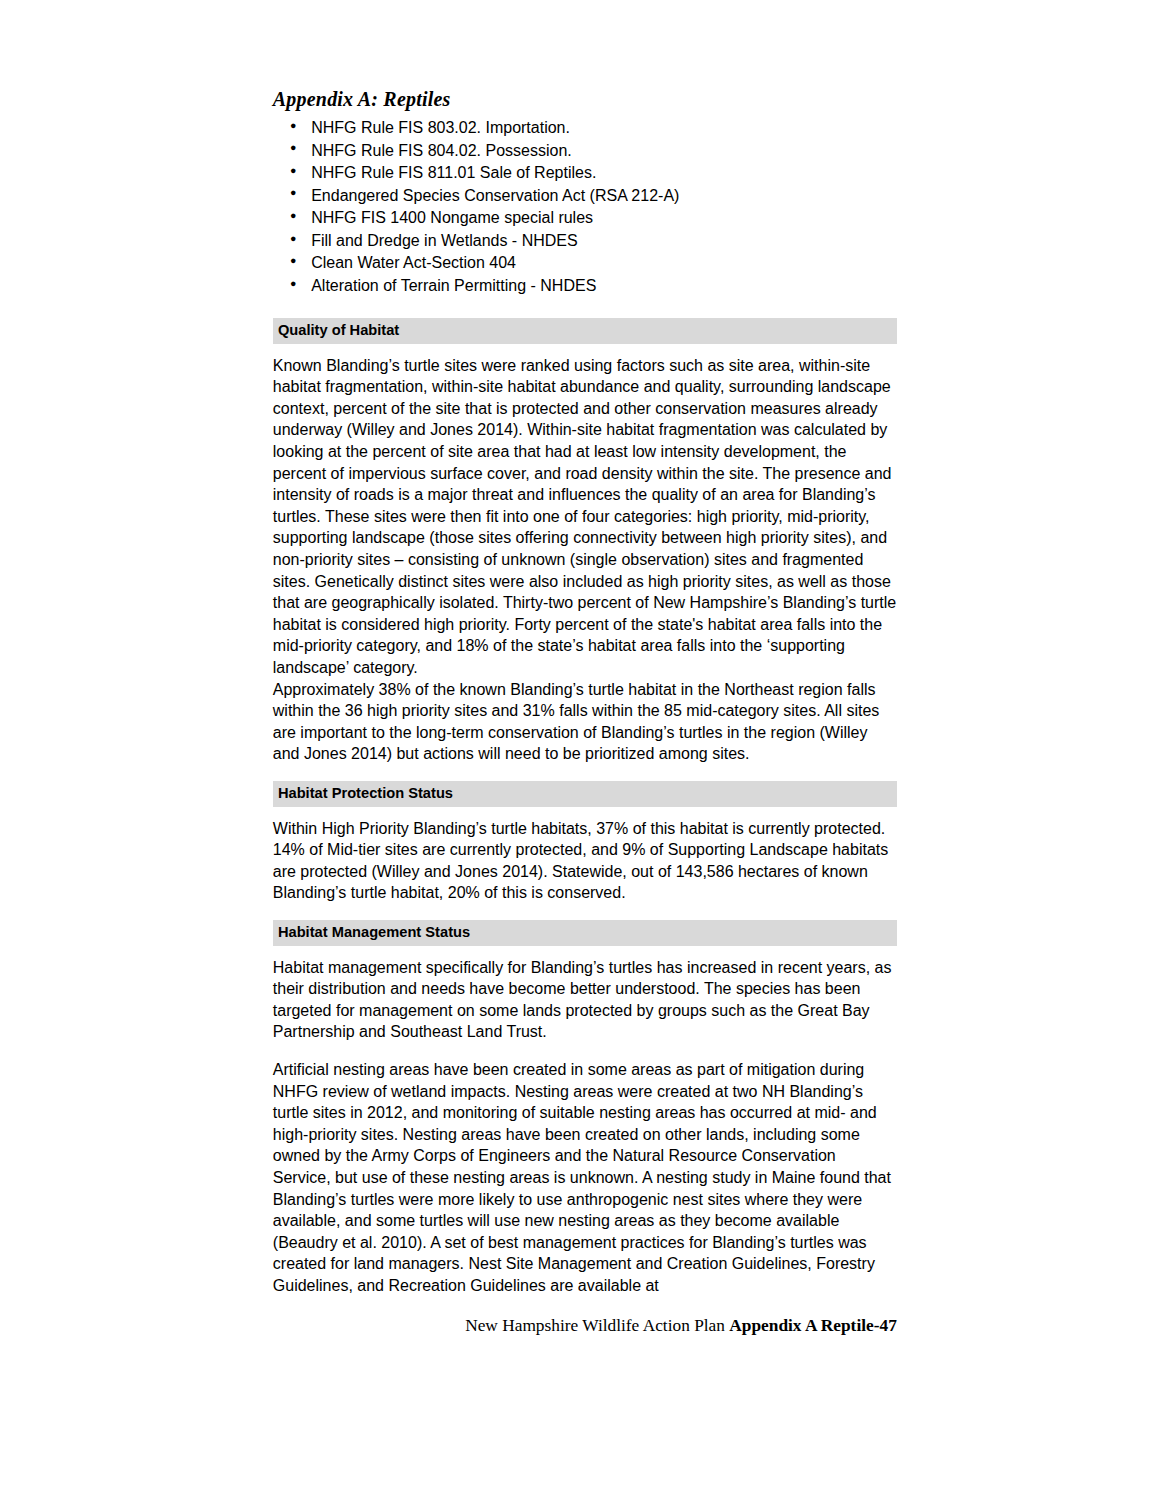Appendix A: Reptiles
NHFG Rule FIS 803.02. Importation.
NHFG Rule FIS 804.02. Possession.
NHFG Rule FIS 811.01 Sale of Reptiles.
Endangered Species Conservation Act (RSA 212-A)
NHFG FIS 1400 Nongame special rules
Fill and Dredge in Wetlands - NHDES
Clean Water Act-Section 404
Alteration of Terrain Permitting - NHDES
Quality of Habitat
Known Blanding’s turtle sites were ranked using factors such as site area, within-site habitat fragmentation, within-site habitat abundance and quality, surrounding landscape context, percent of the site that is protected and other conservation measures already underway (Willey and Jones 2014). Within-site habitat fragmentation was calculated by looking at the percent of site area that had at least low intensity development, the percent of impervious surface cover, and road density within the site. The presence and intensity of roads is a major threat and influences the quality of an area for Blanding’s turtles. These sites were then fit into one of four categories: high priority, mid-priority, supporting landscape (those sites offering connectivity between high priority sites), and non-priority sites – consisting of unknown (single observation) sites and fragmented sites. Genetically distinct sites were also included as high priority sites, as well as those that are geographically isolated. Thirty-two percent of New Hampshire’s Blanding’s turtle habitat is considered high priority. Forty percent of the state's habitat area falls into the mid-priority category, and 18% of the state’s habitat area falls into the ‘supporting landscape’ category.
Approximately 38% of the known Blanding’s turtle habitat in the Northeast region falls within the 36 high priority sites and 31% falls within the 85 mid-category sites. All sites are important to the long-term conservation of Blanding’s turtles in the region (Willey and Jones 2014) but actions will need to be prioritized among sites.
Habitat Protection Status
Within High Priority Blanding’s turtle habitats, 37% of this habitat is currently protected. 14% of Mid-tier sites are currently protected, and 9% of Supporting Landscape habitats are protected (Willey and Jones 2014). Statewide, out of 143,586 hectares of known Blanding’s turtle habitat, 20% of this is conserved.
Habitat Management Status
Habitat management specifically for Blanding’s turtles has increased in recent years, as their distribution and needs have become better understood. The species has been targeted for management on some lands protected by groups such as the Great Bay Partnership and Southeast Land Trust.
Artificial nesting areas have been created in some areas as part of mitigation during NHFG review of wetland impacts. Nesting areas were created at two NH Blanding’s turtle sites in 2012, and monitoring of suitable nesting areas has occurred at mid- and high-priority sites. Nesting areas have been created on other lands, including some owned by the Army Corps of Engineers and the Natural Resource Conservation Service, but use of these nesting areas is unknown. A nesting study in Maine found that Blanding’s turtles were more likely to use anthropogenic nest sites where they were available, and some turtles will use new nesting areas as they become available (Beaudry et al. 2010). A set of best management practices for Blanding’s turtles was created for land managers. Nest Site Management and Creation Guidelines, Forestry Guidelines, and Recreation Guidelines are available at
New Hampshire Wildlife Action Plan Appendix A Reptile-47